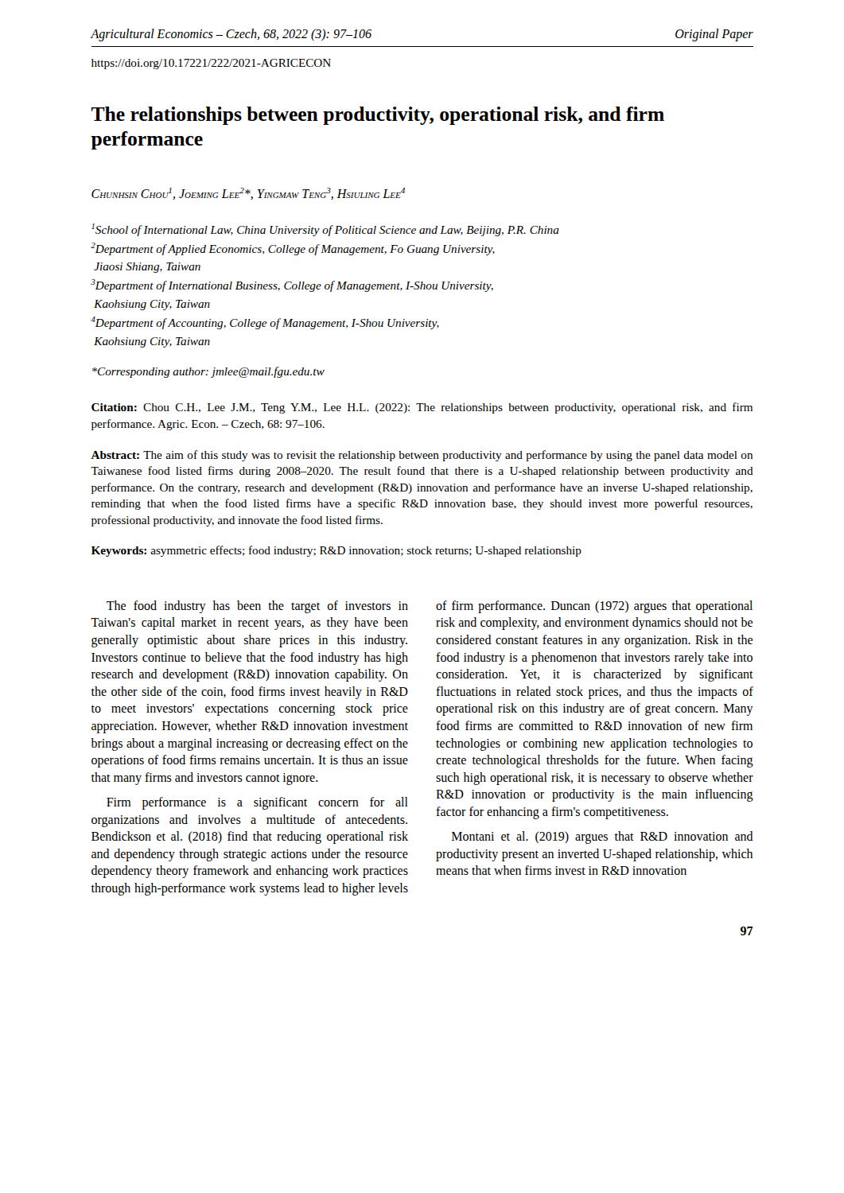Agricultural Economics – Czech, 68, 2022 (3): 97–106 Original Paper
https://doi.org/10.17221/222/2021-AGRICECON
The relationships between productivity, operational risk, and firm performance
Chunhsin Chou1, Joeming Lee2*, Yingmaw Teng3, Hsiuling Lee4
1School of International Law, China University of Political Science and Law, Beijing, P.R. China
2Department of Applied Economics, College of Management, Fo Guang University,
Jiaosi Shiang, Taiwan
3Department of International Business, College of Management, I-Shou University,
Kaohsiung City, Taiwan
4Department of Accounting, College of Management, I-Shou University,
Kaohsiung City, Taiwan
*Corresponding author: jmlee@mail.fgu.edu.tw
Citation: Chou C.H., Lee J.M., Teng Y.M., Lee H.L. (2022): The relationships between productivity, operational risk, and firm performance. Agric. Econ. – Czech, 68: 97–106.
Abstract: The aim of this study was to revisit the relationship between productivity and performance by using the panel data model on Taiwanese food listed firms during 2008–2020. The result found that there is a U-shaped relationship between productivity and performance. On the contrary, research and development (R&D) innovation and performance have an inverse U-shaped relationship, reminding that when the food listed firms have a specific R&D innovation base, they should invest more powerful resources, professional productivity, and innovate the food listed firms.
Keywords: asymmetric effects; food industry; R&D innovation; stock returns; U-shaped relationship
The food industry has been the target of investors in Taiwan's capital market in recent years, as they have been generally optimistic about share prices in this industry. Investors continue to believe that the food industry has high research and development (R&D) innovation capability. On the other side of the coin, food firms invest heavily in R&D to meet investors' expectations concerning stock price appreciation. However, whether R&D innovation investment brings about a marginal increasing or decreasing effect on the operations of food firms remains uncertain. It is thus an issue that many firms and investors cannot ignore.
Firm performance is a significant concern for all organizations and involves a multitude of antecedents. Bendickson et al. (2018) find that reducing operational risk and dependency through strategic actions under the resource dependency theory framework and enhancing work practices through high-performance work systems lead to higher levels of firm performance. Duncan (1972) argues that operational risk and complexity, and environment dynamics should not be considered constant features in any organization. Risk in the food industry is a phenomenon that investors rarely take into consideration. Yet, it is characterized by significant fluctuations in related stock prices, and thus the impacts of operational risk on this industry are of great concern. Many food firms are committed to R&D innovation of new firm technologies or combining new application technologies to create technological thresholds for the future. When facing such high operational risk, it is necessary to observe whether R&D innovation or productivity is the main influencing factor for enhancing a firm's competitiveness.
Montani et al. (2019) argues that R&D innovation and productivity present an inverted U-shaped relationship, which means that when firms invest in R&D innovation
97